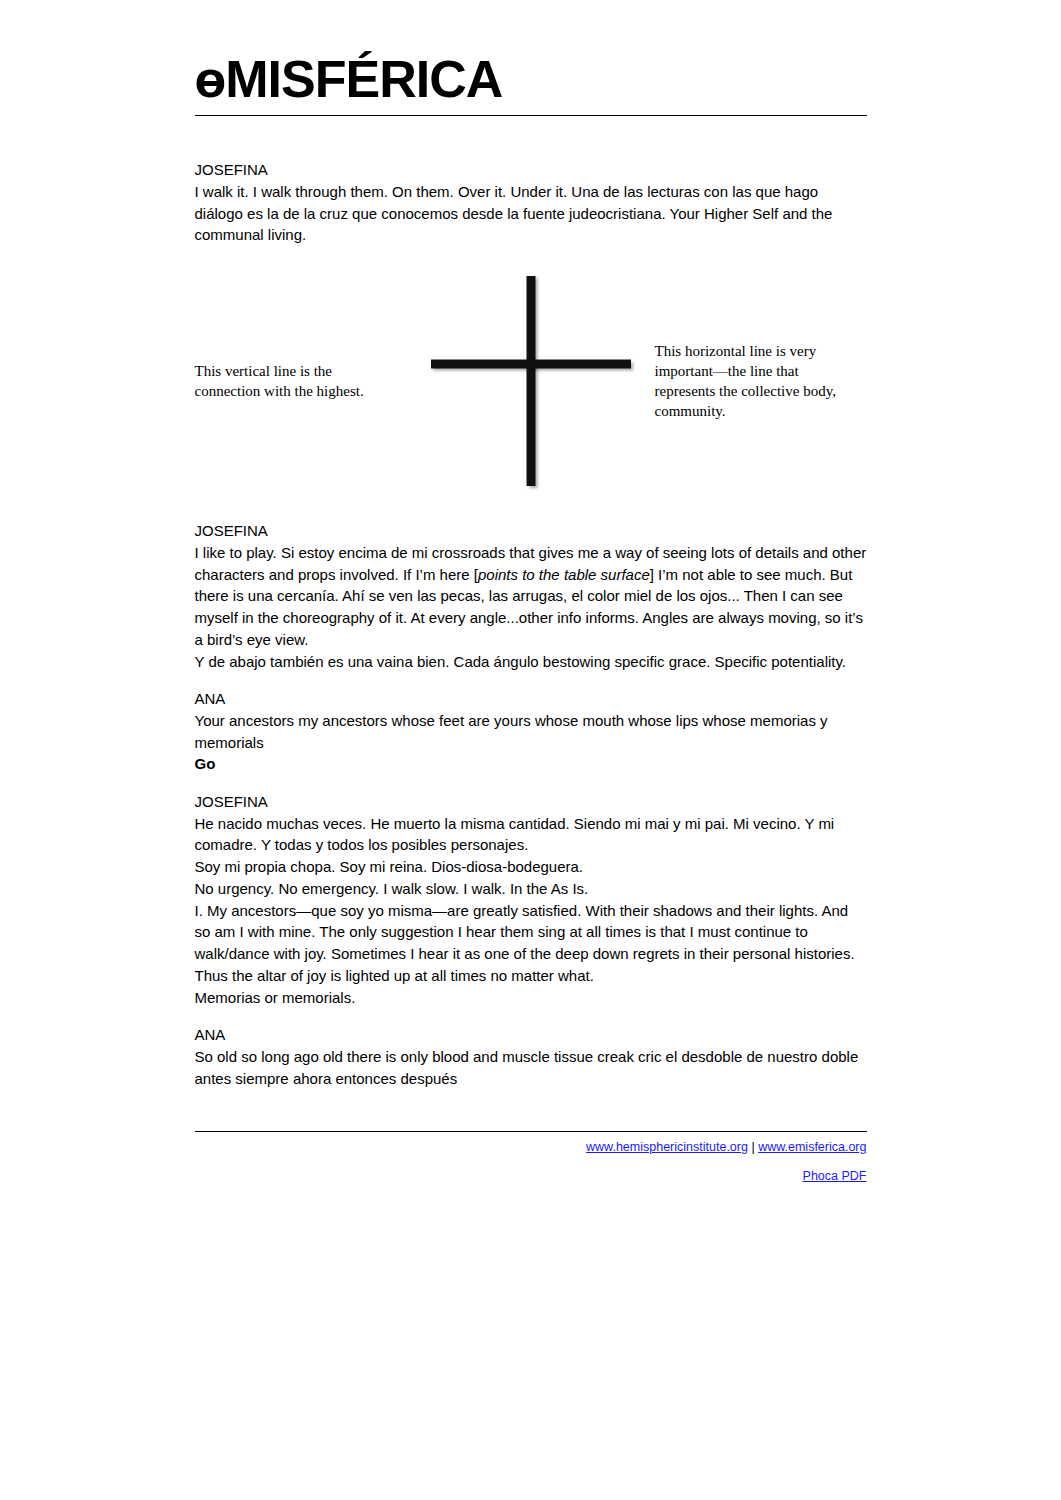өMISFÉRICA
JOSEFINA
I walk it. I walk through them. On them. Over it. Under it. Una de las lecturas con las que hago diálogo es la de la cruz que conocemos desde la fuente judeocristiana. Your Higher Self and the communal living.
This vertical line is the
connection with the highest.
This horizontal line is very
important—the line that
represents the collective body,
community.
JOSEFINA
I like to play. Si estoy encima de mi crossroads that gives me a way of seeing lots of details and other characters and props involved. If I’m here [points to the table surface] I’m not able to see much. But there is una cercanía. Ahí se ven las pecas, las arrugas, el color miel de los ojos... Then I can see myself in the choreography of it. At every angle...other info informs. Angles are always moving, so it’s a bird’s eye view.
Y de abajo también es una vaina bien. Cada ángulo bestowing specific grace. Specific potentiality.
ANA
Your ancestors my ancestors whose feet are yours whose mouth whose lips whose memorias y memorials
Go
JOSEFINA
He nacido muchas veces. He muerto la misma cantidad. Siendo mi mai y mi pai. Mi vecino. Y mi comadre. Y todas y todos los posibles personajes.
Soy mi propia chopa. Soy mi reina. Dios-diosa-bodeguera.
No urgency. No emergency. I walk slow. I walk. In the As Is.
I. My ancestors—que soy yo misma—are greatly satisfied. With their shadows and their lights. And so am I with mine. The only suggestion I hear them sing at all times is that I must continue to walk/dance with joy. Sometimes I hear it as one of the deep down regrets in their personal histories. Thus the altar of joy is lighted up at all times no matter what.
Memorias or memorials.
ANA
So old so long ago old there is only blood and muscle tissue creak cric el desdoble de nuestro doble antes siempre ahora entonces después
www.hemisphericinstitute.org | www.emisferica.org
Phoca PDF